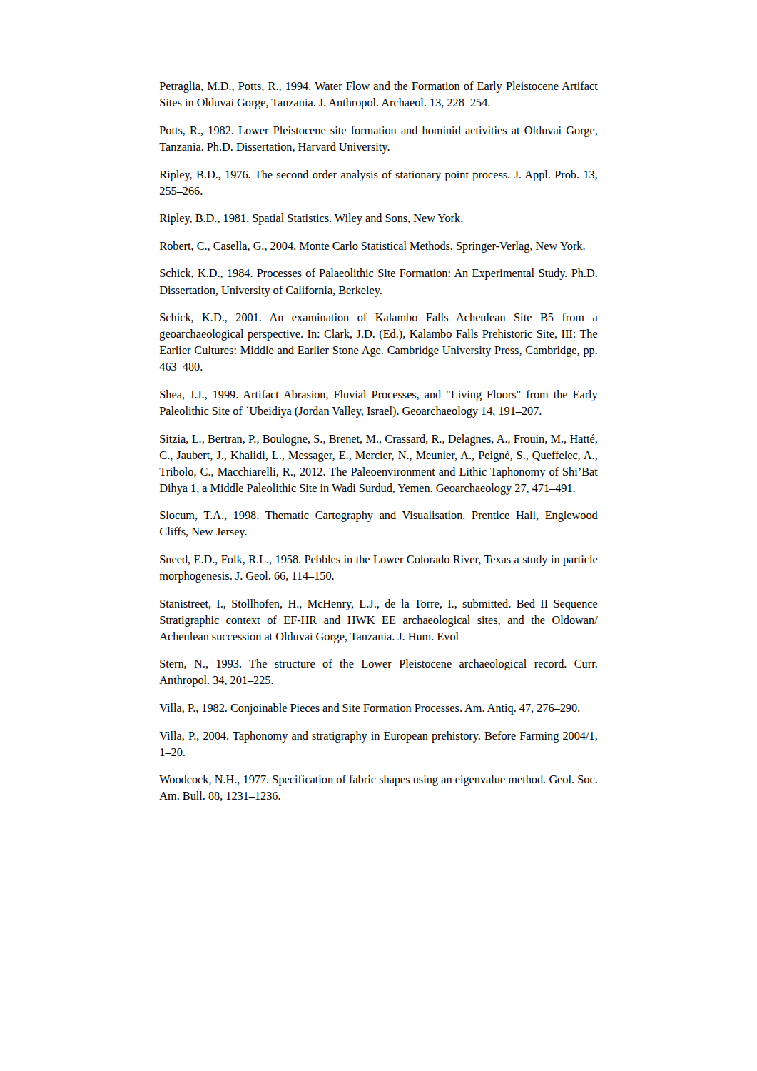Petraglia, M.D., Potts, R., 1994. Water Flow and the Formation of Early Pleistocene Artifact Sites in Olduvai Gorge, Tanzania. J. Anthropol. Archaeol. 13, 228–254.
Potts, R., 1982. Lower Pleistocene site formation and hominid activities at Olduvai Gorge, Tanzania. Ph.D. Dissertation, Harvard University.
Ripley, B.D., 1976. The second order analysis of stationary point process. J. Appl. Prob. 13, 255–266.
Ripley, B.D., 1981. Spatial Statistics. Wiley and Sons, New York.
Robert, C., Casella, G., 2004. Monte Carlo Statistical Methods. Springer-Verlag, New York.
Schick, K.D., 1984. Processes of Palaeolithic Site Formation: An Experimental Study. Ph.D. Dissertation, University of California, Berkeley.
Schick, K.D., 2001. An examination of Kalambo Falls Acheulean Site B5 from a geoarchaeological perspective. In: Clark, J.D. (Ed.), Kalambo Falls Prehistoric Site, III: The Earlier Cultures: Middle and Earlier Stone Age. Cambridge University Press, Cambridge, pp. 463–480.
Shea, J.J., 1999. Artifact Abrasion, Fluvial Processes, and "Living Floors" from the Early Paleolithic Site of ´Ubeidiya (Jordan Valley, Israel). Geoarchaeology 14, 191–207.
Sitzia, L., Bertran, P., Boulogne, S., Brenet, M., Crassard, R., Delagnes, A., Frouin, M., Hatté, C., Jaubert, J., Khalidi, L., Messager, E., Mercier, N., Meunier, A., Peigné, S., Queffelec, A., Tribolo, C., Macchiarelli, R., 2012. The Paleoenvironment and Lithic Taphonomy of Shi’Bat Dihya 1, a Middle Paleolithic Site in Wadi Surdud, Yemen. Geoarchaeology 27, 471–491.
Slocum, T.A., 1998. Thematic Cartography and Visualisation. Prentice Hall, Englewood Cliffs, New Jersey.
Sneed, E.D., Folk, R.L., 1958. Pebbles in the Lower Colorado River, Texas a study in particle morphogenesis. J. Geol. 66, 114–150.
Stanistreet, I., Stollhofen, H., McHenry, L.J., de la Torre, I., submitted. Bed II Sequence Stratigraphic context of EF-HR and HWK EE archaeological sites, and the Oldowan/ Acheulean succession at Olduvai Gorge, Tanzania. J. Hum. Evol
Stern, N., 1993. The structure of the Lower Pleistocene archaeological record. Curr. Anthropol. 34, 201–225.
Villa, P., 1982. Conjoinable Pieces and Site Formation Processes. Am. Antiq. 47, 276–290.
Villa, P., 2004. Taphonomy and stratigraphy in European prehistory. Before Farming 2004/1, 1–20.
Woodcock, N.H., 1977. Specification of fabric shapes using an eigenvalue method. Geol. Soc. Am. Bull. 88, 1231–1236.